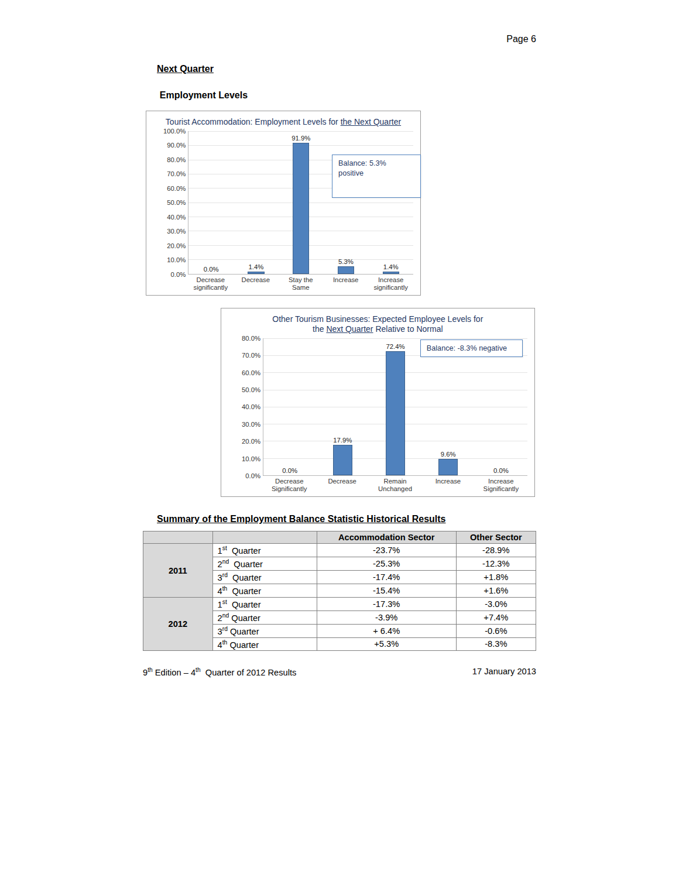Page 6
Next Quarter
Employment Levels
Tourist Accommodation: Employment Levels for the Next Quarter
100.0% 90.0% 80.0% 70.0% 60.0% 50.0% 40.0% 30.0% 20.0% 10.0% 0.0%
0.0%
1.4%
91.9%
5.3%
1.4%
Balance: 5.3%
positive
Decrease significantly
Decrease
Stay the Same
Increase
Increase significantly
Other Tourism Businesses: Expected Employee Levels for
the Next Quarter Relative to Normal
80.0% 70.0% 60.0% 50.0% 40.0% 30.0% 20.0% 10.0% 0.0%
0.0%
17.9%
72.4%
9.6%
0.0%
Balance: -8.3% negative
Decrease Significantly
Decrease
Remain Unchanged
Increase
Increase Significantly
Summary of the Employment Balance Statistic Historical Results
| | | Accommodation Sector | Other Sector |
| --- | --- | --- | --- |
| 2011 | 1 st Quarter | -23.7% | -28.9% |
| 2 nd Quarter | -25.3% | -12.3% |
| 3 rd Quarter | -17.4% | +1.8% |
| 4 th Quarter | -15.4% | +1.6% |
| 2012 | 1 st Quarter | -17.3% | -3.0% |
| 2 nd Quarter | -3.9% | +7.4% |
| 3 rd Quarter | + 6.4% | -0.6% |
| 4 th Quarter | +5.3% | -8.3% |
9th Edition – 4th Quarter of 2012 Results
17 January 2013